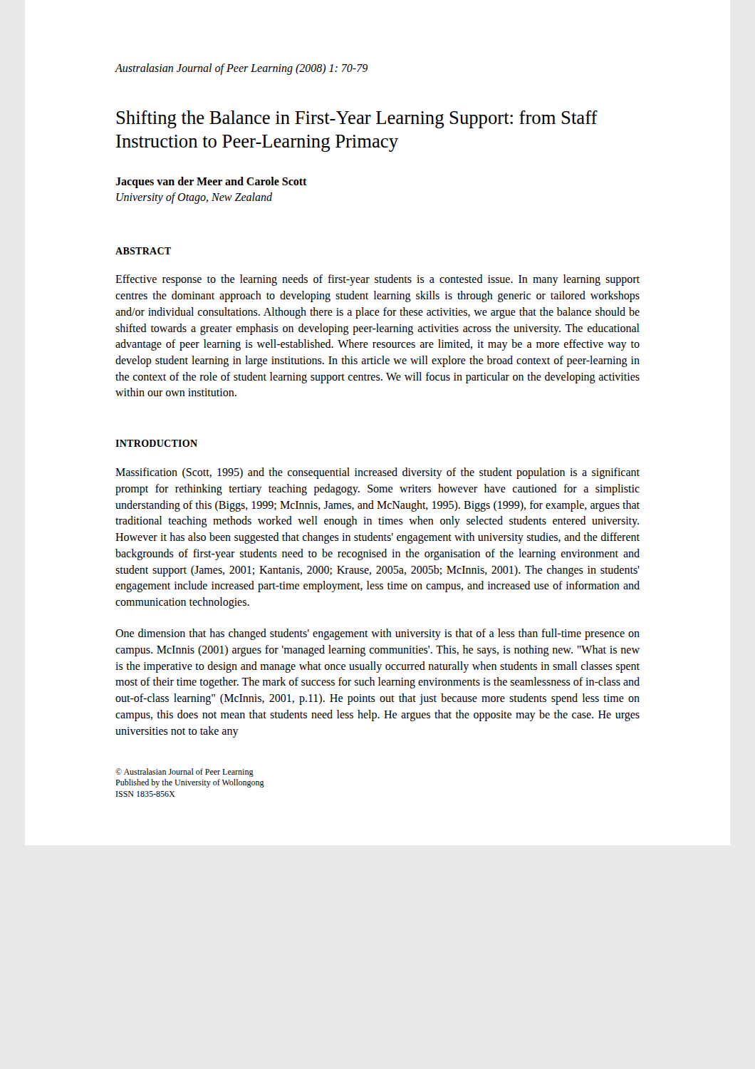Australasian Journal of Peer Learning (2008) 1: 70-79
Shifting the Balance in First-Year Learning Support: from Staff Instruction to Peer-Learning Primacy
Jacques van der Meer and Carole Scott
University of Otago, New Zealand
ABSTRACT
Effective response to the learning needs of first-year students is a contested issue. In many learning support centres the dominant approach to developing student learning skills is through generic or tailored workshops and/or individual consultations. Although there is a place for these activities, we argue that the balance should be shifted towards a greater emphasis on developing peer-learning activities across the university. The educational advantage of peer learning is well-established. Where resources are limited, it may be a more effective way to develop student learning in large institutions. In this article we will explore the broad context of peer-learning in the context of the role of student learning support centres. We will focus in particular on the developing activities within our own institution.
INTRODUCTION
Massification (Scott, 1995) and the consequential increased diversity of the student population is a significant prompt for rethinking tertiary teaching pedagogy. Some writers however have cautioned for a simplistic understanding of this (Biggs, 1999; McInnis, James, and McNaught, 1995). Biggs (1999), for example, argues that traditional teaching methods worked well enough in times when only selected students entered university. However it has also been suggested that changes in students' engagement with university studies, and the different backgrounds of first-year students need to be recognised in the organisation of the learning environment and student support (James, 2001; Kantanis, 2000; Krause, 2005a, 2005b; McInnis, 2001). The changes in students' engagement include increased part-time employment, less time on campus, and increased use of information and communication technologies.
One dimension that has changed students' engagement with university is that of a less than full-time presence on campus. McInnis (2001) argues for 'managed learning communities'. This, he says, is nothing new. "What is new is the imperative to design and manage what once usually occurred naturally when students in small classes spent most of their time together. The mark of success for such learning environments is the seamlessness of in-class and out-of-class learning" (McInnis, 2001, p.11). He points out that just because more students spend less time on campus, this does not mean that students need less help. He argues that the opposite may be the case. He urges universities not to take any
© Australasian Journal of Peer Learning
Published by the University of Wollongong
ISSN 1835-856X